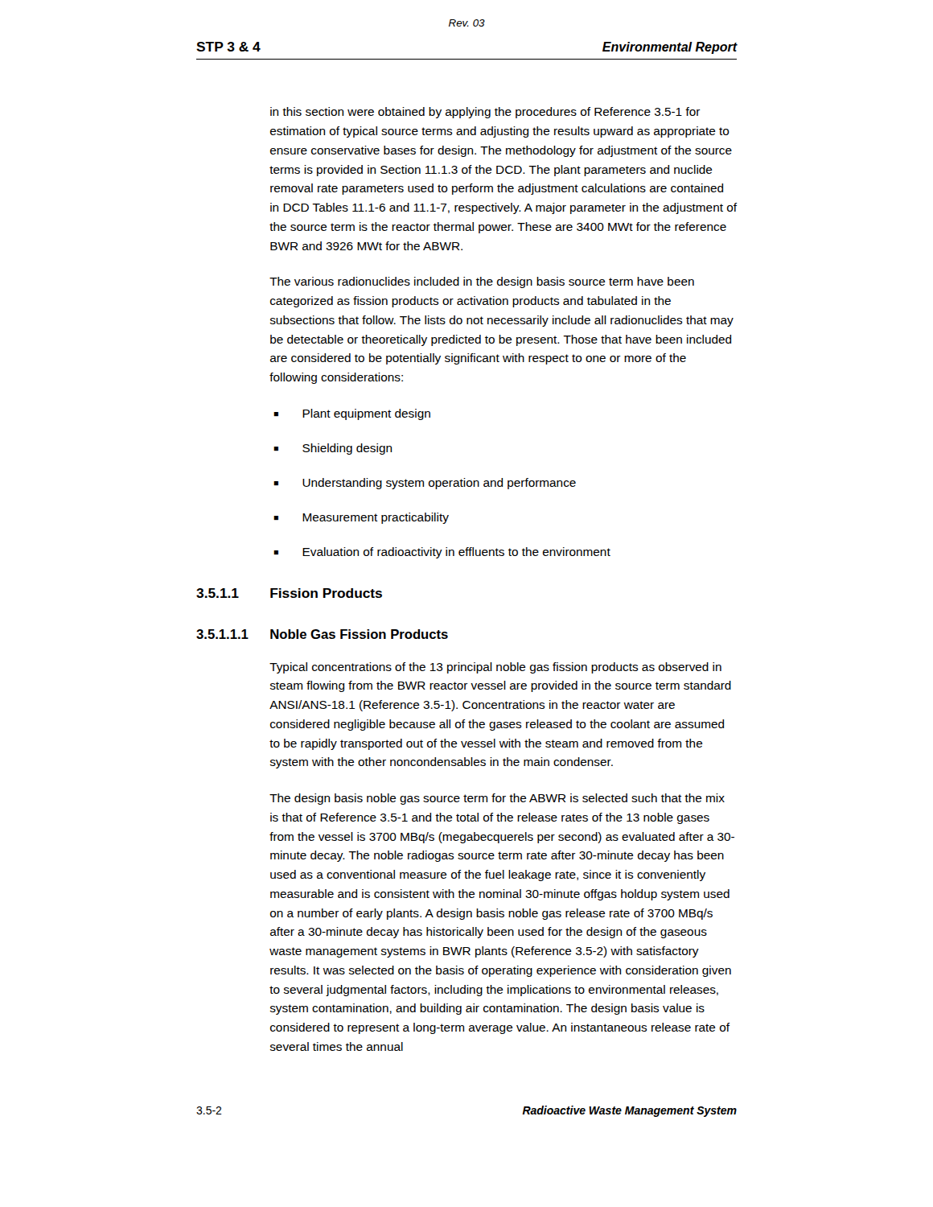Rev. 03
STP 3 & 4
Environmental Report
in this section were obtained by applying the procedures of Reference 3.5-1 for estimation of typical source terms and adjusting the results upward as appropriate to ensure conservative bases for design. The methodology for adjustment of the source terms is provided in Section 11.1.3 of the DCD. The plant parameters and nuclide removal rate parameters used to perform the adjustment calculations are contained in DCD Tables 11.1-6 and 11.1-7, respectively. A major parameter in the adjustment of the source term is the reactor thermal power. These are 3400 MWt for the reference BWR and 3926 MWt for the ABWR.
The various radionuclides included in the design basis source term have been categorized as fission products or activation products and tabulated in the subsections that follow. The lists do not necessarily include all radionuclides that may be detectable or theoretically predicted to be present. Those that have been included are considered to be potentially significant with respect to one or more of the following considerations:
Plant equipment design
Shielding design
Understanding system operation and performance
Measurement practicability
Evaluation of radioactivity in effluents to the environment
3.5.1.1 Fission Products
3.5.1.1.1 Noble Gas Fission Products
Typical concentrations of the 13 principal noble gas fission products as observed in steam flowing from the BWR reactor vessel are provided in the source term standard ANSI/ANS-18.1 (Reference 3.5-1). Concentrations in the reactor water are considered negligible because all of the gases released to the coolant are assumed to be rapidly transported out of the vessel with the steam and removed from the system with the other noncondensables in the main condenser.
The design basis noble gas source term for the ABWR is selected such that the mix is that of Reference 3.5-1 and the total of the release rates of the 13 noble gases from the vessel is 3700 MBq/s (megabecquerels per second) as evaluated after a 30-minute decay. The noble radiogas source term rate after 30-minute decay has been used as a conventional measure of the fuel leakage rate, since it is conveniently measurable and is consistent with the nominal 30-minute offgas holdup system used on a number of early plants. A design basis noble gas release rate of 3700 MBq/s after a 30-minute decay has historically been used for the design of the gaseous waste management systems in BWR plants (Reference 3.5-2) with satisfactory results. It was selected on the basis of operating experience with consideration given to several judgmental factors, including the implications to environmental releases, system contamination, and building air contamination. The design basis value is considered to represent a long-term average value. An instantaneous release rate of several times the annual
3.5-2
Radioactive Waste Management System